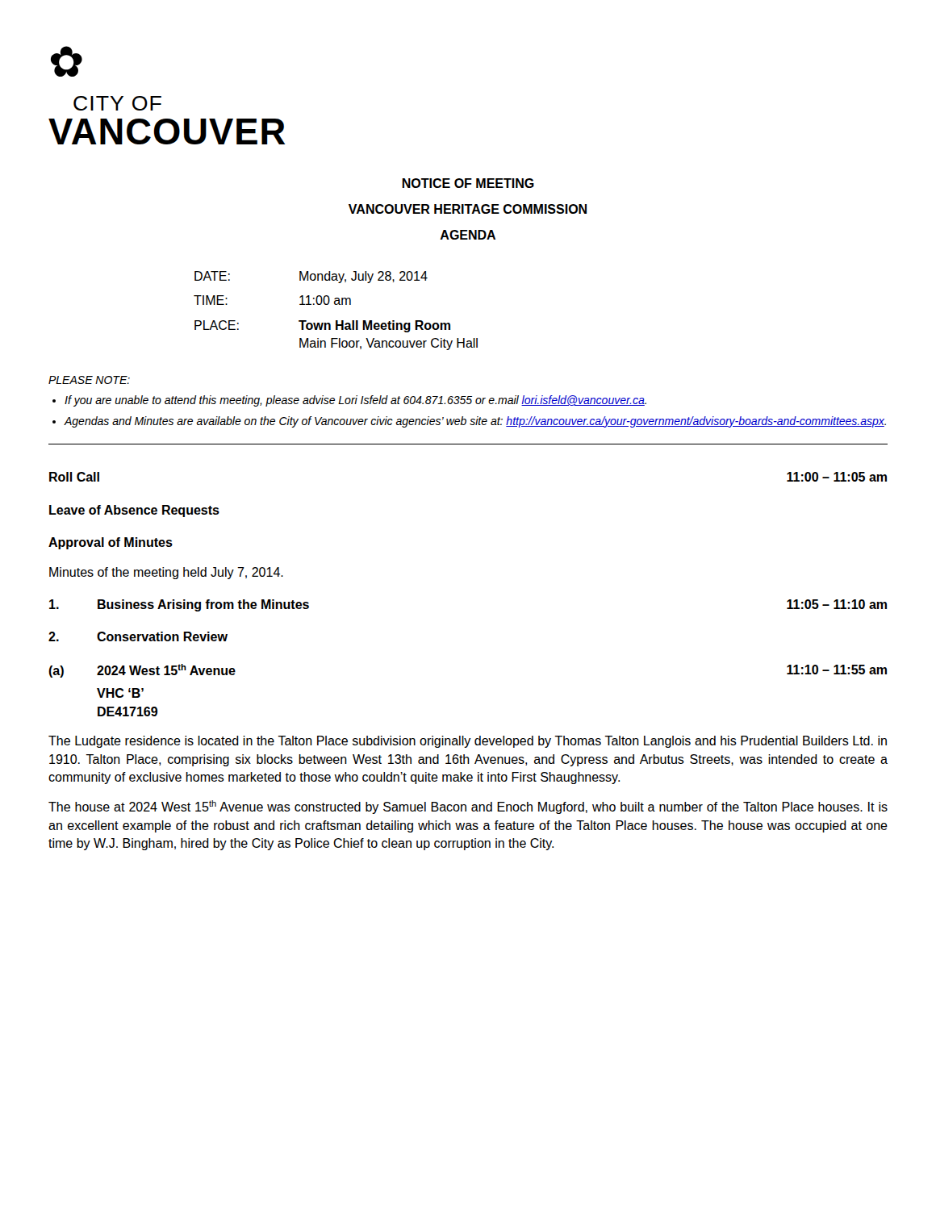✿ CITY OF VANCOUVER
NOTICE OF MEETING
VANCOUVER HERITAGE COMMISSION
AGENDA
| DATE: | Monday, July 28, 2014 |
| TIME: | 11:00 am |
| PLACE: | Town Hall Meeting Room Main Floor, Vancouver City Hall |
PLEASE NOTE:
If you are unable to attend this meeting, please advise Lori Isfeld at 604.871.6355 or e.mail lori.isfeld@vancouver.ca.
Agendas and Minutes are available on the City of Vancouver civic agencies’ web site at: http://vancouver.ca/your-government/advisory-boards-and-committees.aspx.
Roll Call 11:00 – 11:05 am
Leave of Absence Requests
Approval of Minutes
Minutes of the meeting held July 7, 2014.
1. Business Arising from the Minutes 11:05 – 11:10 am
2. Conservation Review
(a) 2024 West 15th Avenue 11:10 – 11:55 am
VHC ‘B’
DE417169
The Ludgate residence is located in the Talton Place subdivision originally developed by Thomas Talton Langlois and his Prudential Builders Ltd. in 1910. Talton Place, comprising six blocks between West 13th and 16th Avenues, and Cypress and Arbutus Streets, was intended to create a community of exclusive homes marketed to those who couldn’t quite make it into First Shaughnessy.
The house at 2024 West 15th Avenue was constructed by Samuel Bacon and Enoch Mugford, who built a number of the Talton Place houses. It is an excellent example of the robust and rich craftsman detailing which was a feature of the Talton Place houses. The house was occupied at one time by W.J. Bingham, hired by the City as Police Chief to clean up corruption in the City.